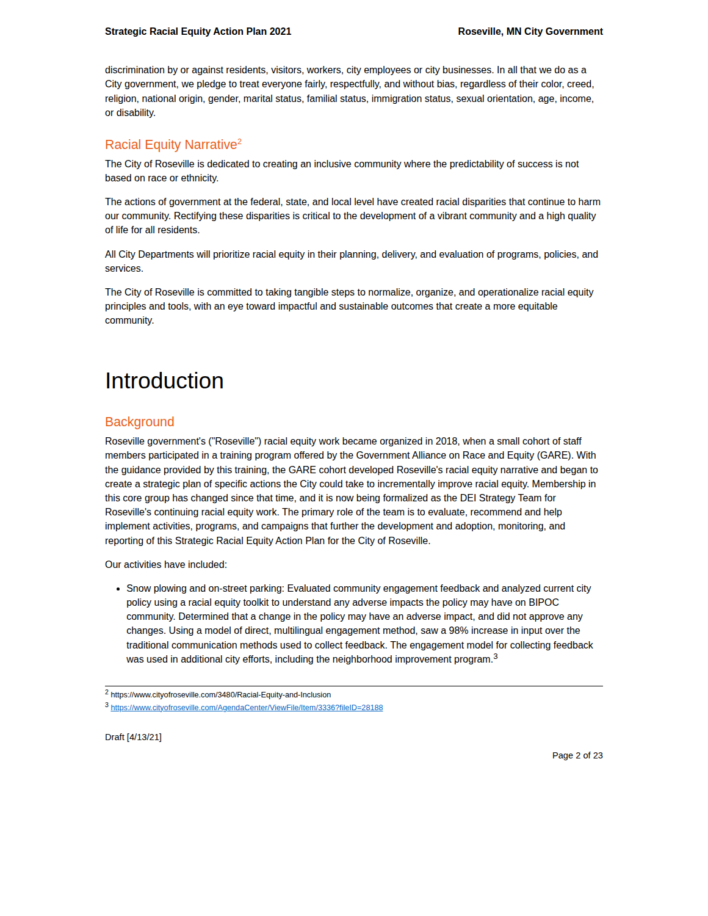Strategic Racial Equity Action Plan 2021 Roseville, MN City Government
discrimination by or against residents, visitors, workers, city employees or city businesses. In all that we do as a City government, we pledge to treat everyone fairly, respectfully, and without bias, regardless of their color, creed, religion, national origin, gender, marital status, familial status, immigration status, sexual orientation, age, income, or disability.
Racial Equity Narrative2
The City of Roseville is dedicated to creating an inclusive community where the predictability of success is not based on race or ethnicity.
The actions of government at the federal, state, and local level have created racial disparities that continue to harm our community. Rectifying these disparities is critical to the development of a vibrant community and a high quality of life for all residents.
All City Departments will prioritize racial equity in their planning, delivery, and evaluation of programs, policies, and services.
The City of Roseville is committed to taking tangible steps to normalize, organize, and operationalize racial equity principles and tools, with an eye toward impactful and sustainable outcomes that create a more equitable community.
Introduction
Background
Roseville government's ("Roseville") racial equity work became organized in 2018, when a small cohort of staff members participated in a training program offered by the Government Alliance on Race and Equity (GARE). With the guidance provided by this training, the GARE cohort developed Roseville's racial equity narrative and began to create a strategic plan of specific actions the City could take to incrementally improve racial equity. Membership in this core group has changed since that time, and it is now being formalized as the DEI Strategy Team for Roseville's continuing racial equity work. The primary role of the team is to evaluate, recommend and help implement activities, programs, and campaigns that further the development and adoption, monitoring, and reporting of this Strategic Racial Equity Action Plan for the City of Roseville.
Our activities have included:
Snow plowing and on-street parking: Evaluated community engagement feedback and analyzed current city policy using a racial equity toolkit to understand any adverse impacts the policy may have on BIPOC community. Determined that a change in the policy may have an adverse impact, and did not approve any changes. Using a model of direct, multilingual engagement method, saw a 98% increase in input over the traditional communication methods used to collect feedback. The engagement model for collecting feedback was used in additional city efforts, including the neighborhood improvement program.3
2 https://www.cityofroseville.com/3480/Racial-Equity-and-Inclusion
3 https://www.cityofroseville.com/AgendaCenter/ViewFile/Item/3336?fileID=28188
Draft [4/13/21]
Page 2 of 23